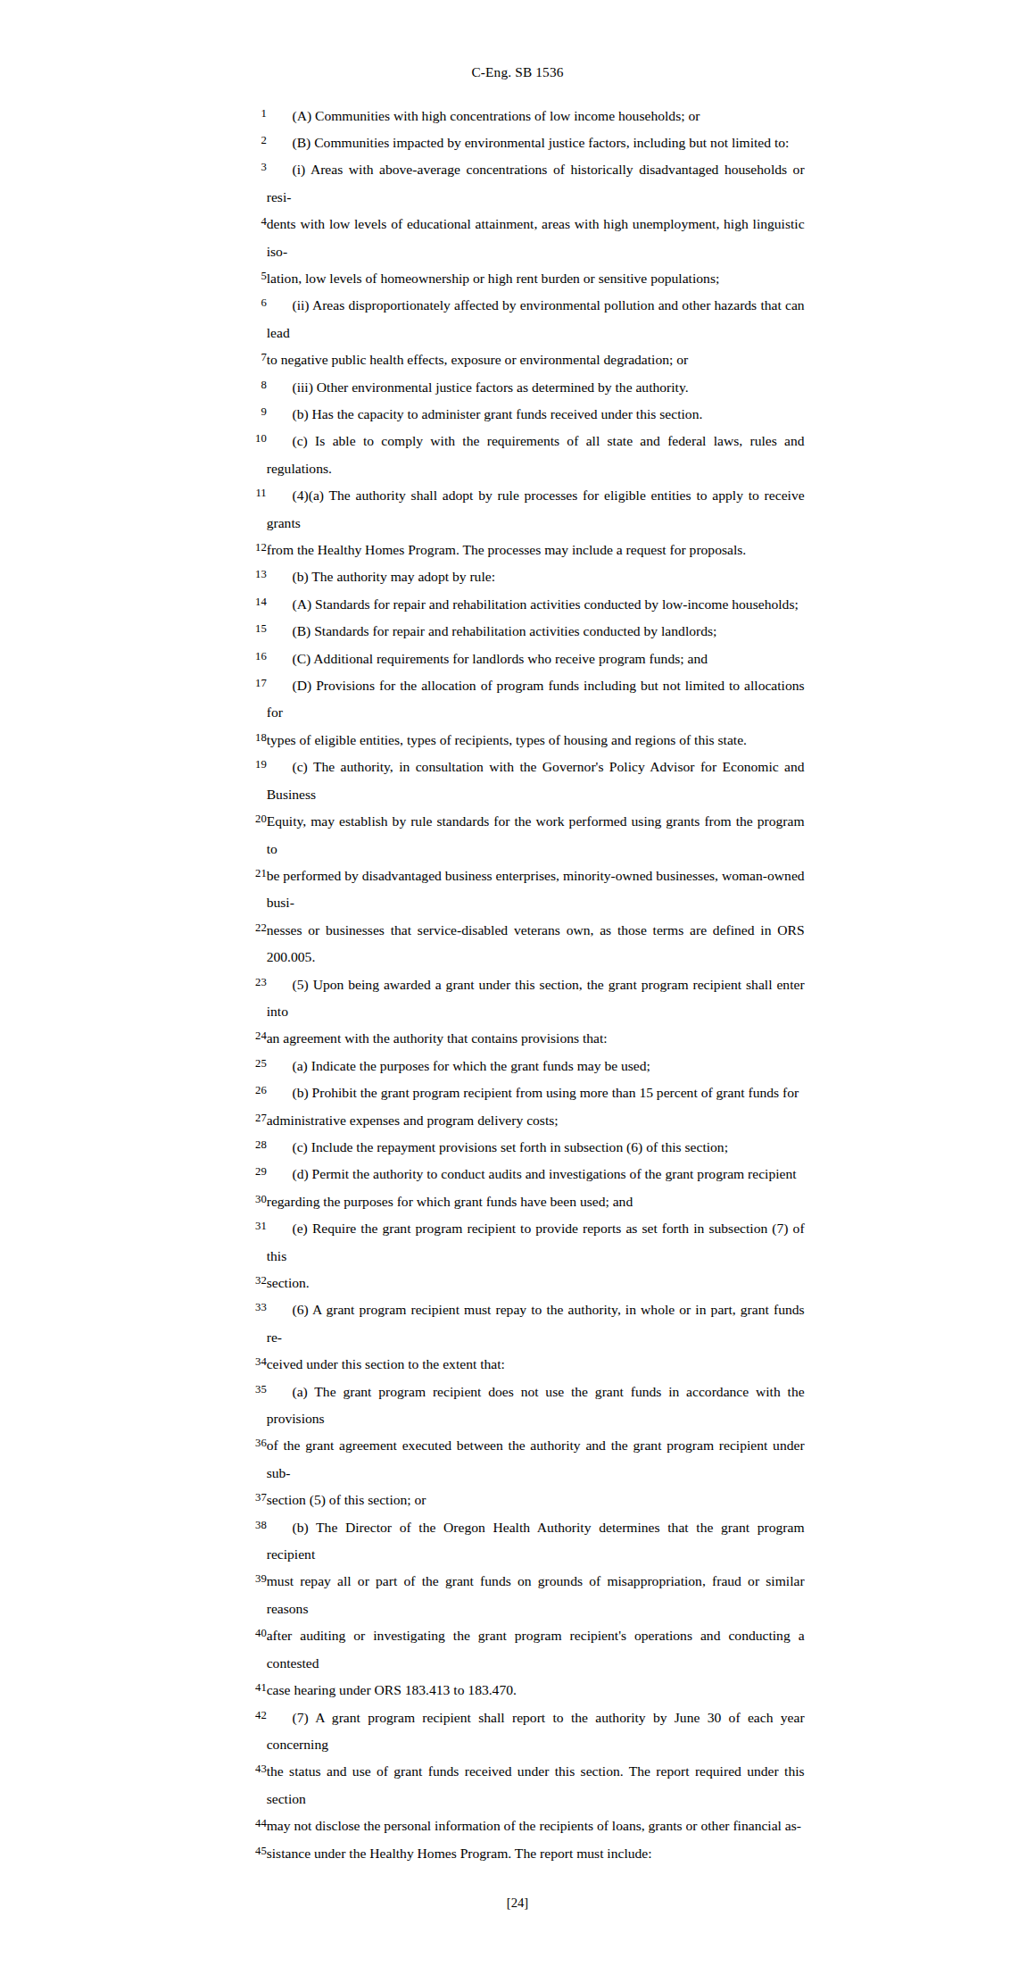C-Eng. SB 1536
| 1 | (A) Communities with high concentrations of low income households; or |
| 2 | (B) Communities impacted by environmental justice factors, including but not limited to: |
| 3 | (i) Areas with above-average concentrations of historically disadvantaged households or resi- |
| 4 | dents with low levels of educational attainment, areas with high unemployment, high linguistic iso- |
| 5 | lation, low levels of homeownership or high rent burden or sensitive populations; |
| 6 | (ii) Areas disproportionately affected by environmental pollution and other hazards that can lead |
| 7 | to negative public health effects, exposure or environmental degradation; or |
| 8 | (iii) Other environmental justice factors as determined by the authority. |
| 9 | (b) Has the capacity to administer grant funds received under this section. |
| 10 | (c) Is able to comply with the requirements of all state and federal laws, rules and regulations. |
| 11 | (4)(a) The authority shall adopt by rule processes for eligible entities to apply to receive grants |
| 12 | from the Healthy Homes Program. The processes may include a request for proposals. |
| 13 | (b) The authority may adopt by rule: |
| 14 | (A) Standards for repair and rehabilitation activities conducted by low-income households; |
| 15 | (B) Standards for repair and rehabilitation activities conducted by landlords; |
| 16 | (C) Additional requirements for landlords who receive program funds; and |
| 17 | (D) Provisions for the allocation of program funds including but not limited to allocations for |
| 18 | types of eligible entities, types of recipients, types of housing and regions of this state. |
| 19 | (c) The authority, in consultation with the Governor's Policy Advisor for Economic and Business |
| 20 | Equity, may establish by rule standards for the work performed using grants from the program to |
| 21 | be performed by disadvantaged business enterprises, minority-owned businesses, woman-owned busi- |
| 22 | nesses or businesses that service-disabled veterans own, as those terms are defined in ORS 200.005. |
| 23 | (5) Upon being awarded a grant under this section, the grant program recipient shall enter into |
| 24 | an agreement with the authority that contains provisions that: |
| 25 | (a) Indicate the purposes for which the grant funds may be used; |
| 26 | (b) Prohibit the grant program recipient from using more than 15 percent of grant funds for |
| 27 | administrative expenses and program delivery costs; |
| 28 | (c) Include the repayment provisions set forth in subsection (6) of this section; |
| 29 | (d) Permit the authority to conduct audits and investigations of the grant program recipient |
| 30 | regarding the purposes for which grant funds have been used; and |
| 31 | (e) Require the grant program recipient to provide reports as set forth in subsection (7) of this |
| 32 | section. |
| 33 | (6) A grant program recipient must repay to the authority, in whole or in part, grant funds re- |
| 34 | ceived under this section to the extent that: |
| 35 | (a) The grant program recipient does not use the grant funds in accordance with the provisions |
| 36 | of the grant agreement executed between the authority and the grant program recipient under sub- |
| 37 | section (5) of this section; or |
| 38 | (b) The Director of the Oregon Health Authority determines that the grant program recipient |
| 39 | must repay all or part of the grant funds on grounds of misappropriation, fraud or similar reasons |
| 40 | after auditing or investigating the grant program recipient's operations and conducting a contested |
| 41 | case hearing under ORS 183.413 to 183.470. |
| 42 | (7) A grant program recipient shall report to the authority by June 30 of each year concerning |
| 43 | the status and use of grant funds received under this section. The report required under this section |
| 44 | may not disclose the personal information of the recipients of loans, grants or other financial as- |
| 45 | sistance under the Healthy Homes Program. The report must include: |
[24]